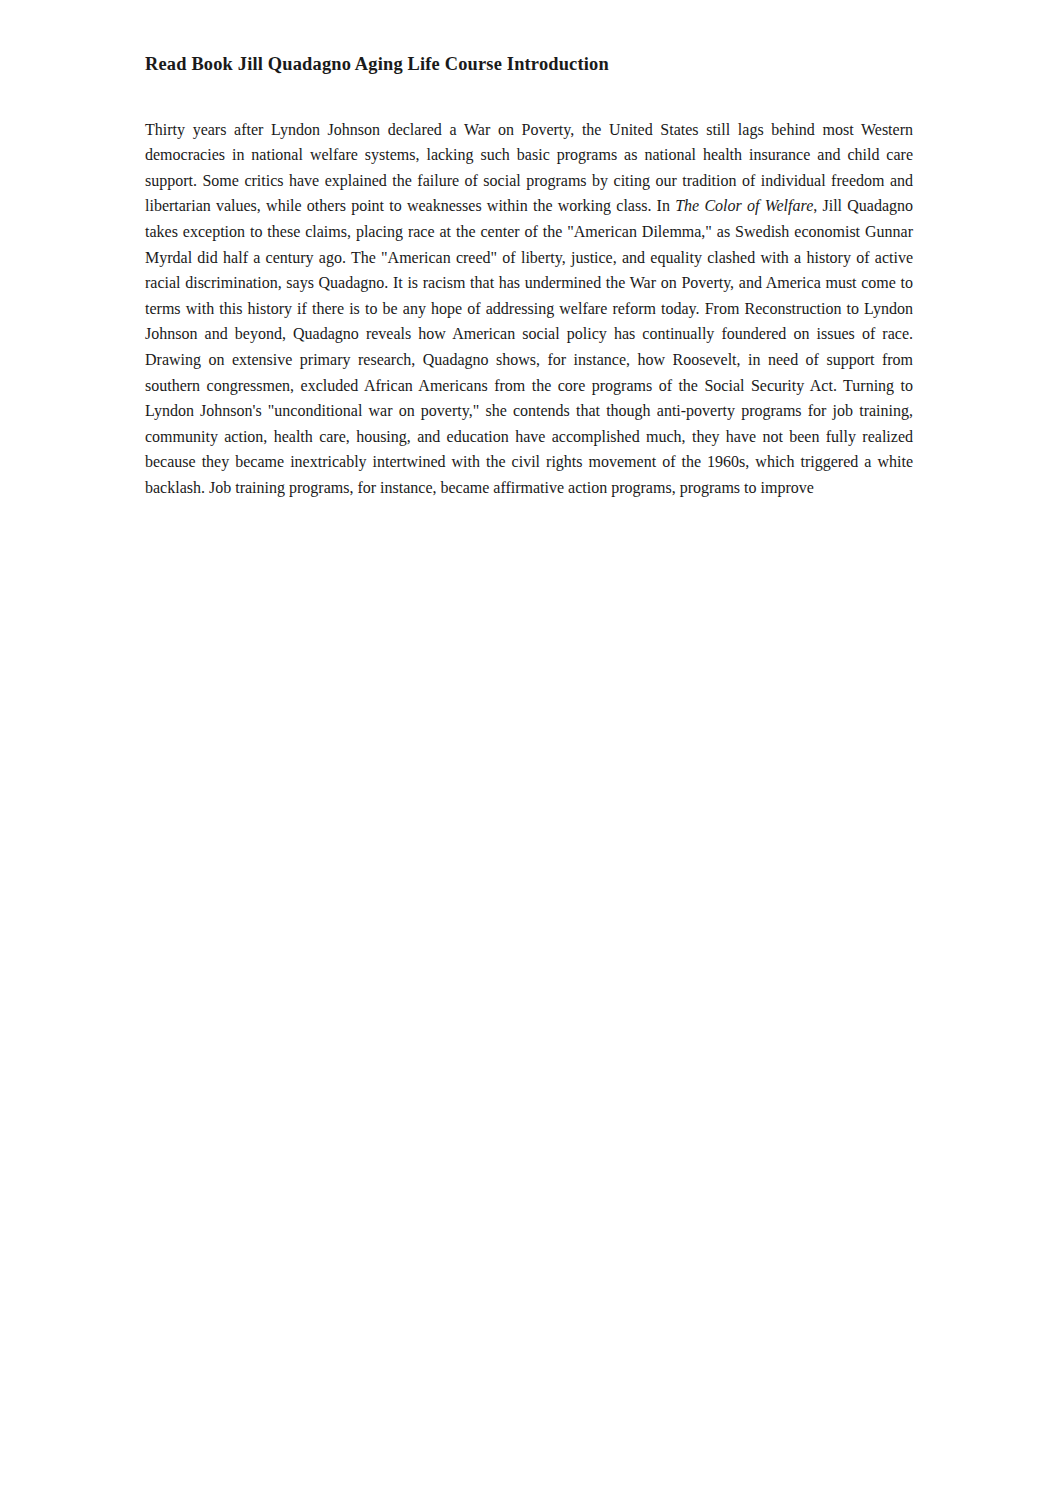Read Book Jill Quadagno Aging Life Course Introduction
Thirty years after Lyndon Johnson declared a War on Poverty, the United States still lags behind most Western democracies in national welfare systems, lacking such basic programs as national health insurance and child care support. Some critics have explained the failure of social programs by citing our tradition of individual freedom and libertarian values, while others point to weaknesses within the working class. In The Color of Welfare, Jill Quadagno takes exception to these claims, placing race at the center of the "American Dilemma," as Swedish economist Gunnar Myrdal did half a century ago. The "American creed" of liberty, justice, and equality clashed with a history of active racial discrimination, says Quadagno. It is racism that has undermined the War on Poverty, and America must come to terms with this history if there is to be any hope of addressing welfare reform today. From Reconstruction to Lyndon Johnson and beyond, Quadagno reveals how American social policy has continually foundered on issues of race. Drawing on extensive primary research, Quadagno shows, for instance, how Roosevelt, in need of support from southern congressmen, excluded African Americans from the core programs of the Social Security Act. Turning to Lyndon Johnson's "unconditional war on poverty," she contends that though anti-poverty programs for job training, community action, health care, housing, and education have accomplished much, they have not been fully realized because they became inextricably intertwined with the civil rights movement of the 1960s, which triggered a white backlash. Job training programs, for instance, became affirmative action programs, programs to improve